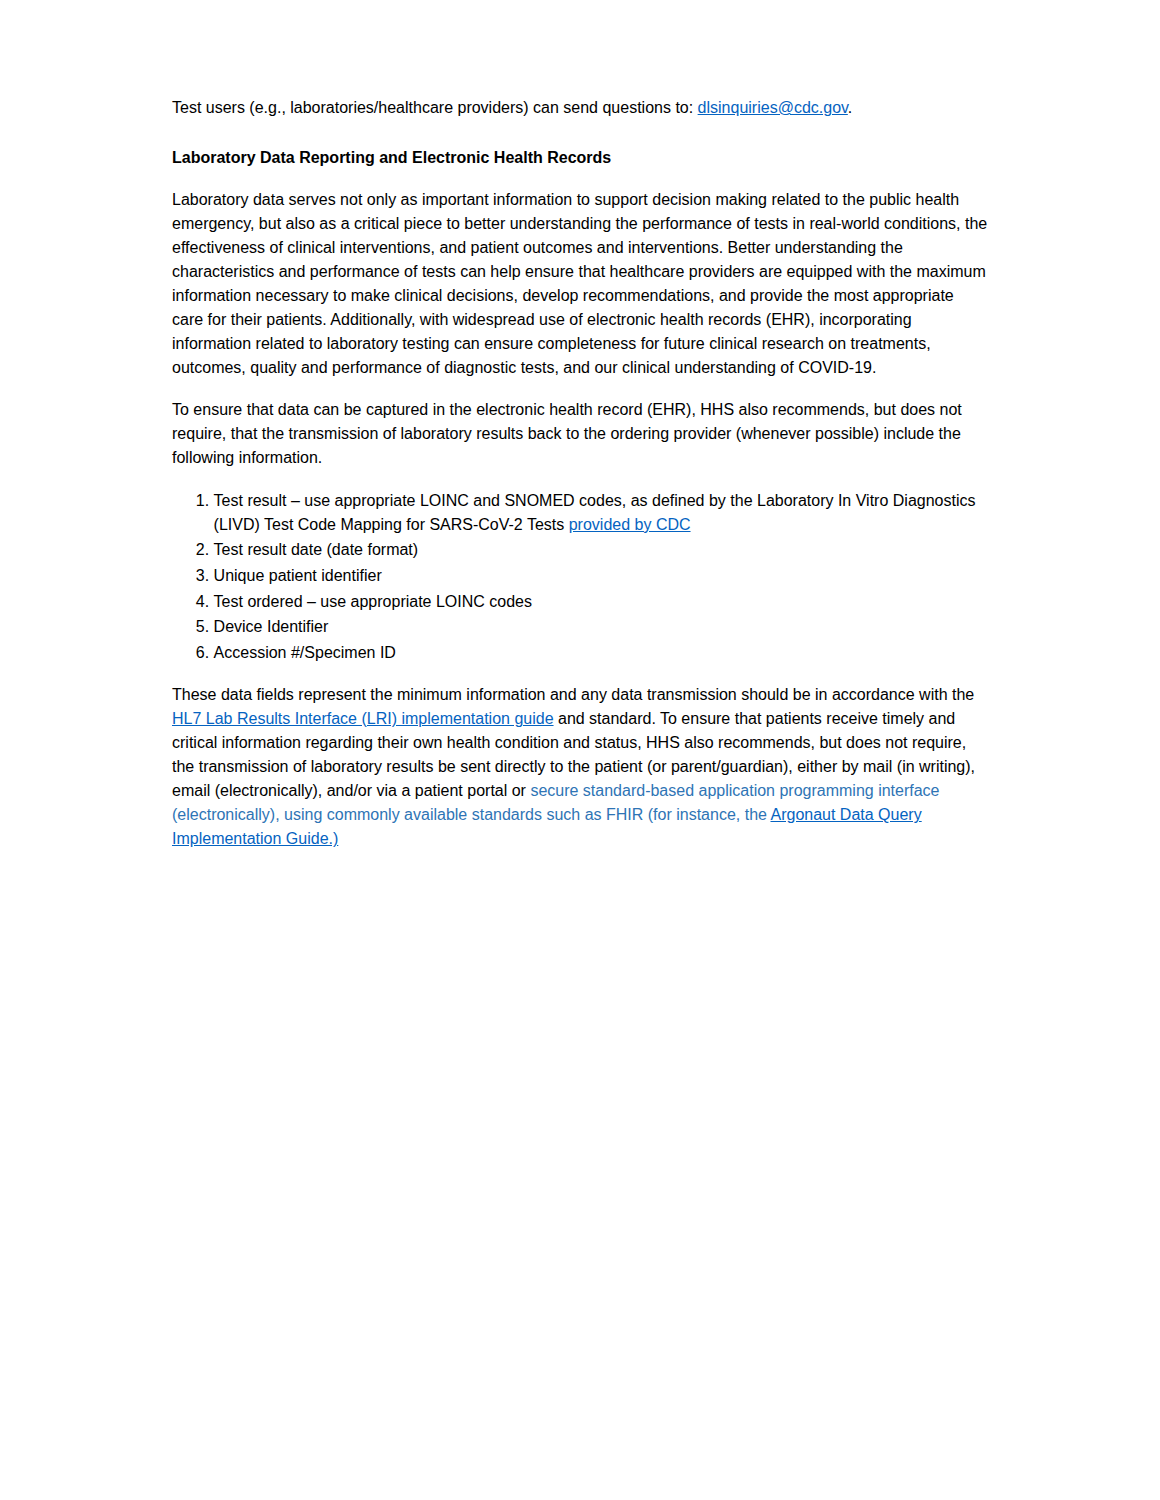Test users (e.g., laboratories/healthcare providers) can send questions to: dlsinquiries@cdc.gov.
Laboratory Data Reporting and Electronic Health Records
Laboratory data serves not only as important information to support decision making related to the public health emergency, but also as a critical piece to better understanding the performance of tests in real-world conditions, the effectiveness of clinical interventions, and patient outcomes and interventions. Better understanding the characteristics and performance of tests can help ensure that healthcare providers are equipped with the maximum information necessary to make clinical decisions, develop recommendations, and provide the most appropriate care for their patients. Additionally, with widespread use of electronic health records (EHR), incorporating information related to laboratory testing can ensure completeness for future clinical research on treatments, outcomes, quality and performance of diagnostic tests, and our clinical understanding of COVID-19.
To ensure that data can be captured in the electronic health record (EHR), HHS also recommends, but does not require, that the transmission of laboratory results back to the ordering provider (whenever possible) include the following information.
Test result – use appropriate LOINC and SNOMED codes, as defined by the Laboratory In Vitro Diagnostics (LIVD) Test Code Mapping for SARS-CoV-2 Tests provided by CDC
Test result date (date format)
Unique patient identifier
Test ordered – use appropriate LOINC codes
Device Identifier
Accession #/Specimen ID
These data fields represent the minimum information and any data transmission should be in accordance with the HL7 Lab Results Interface (LRI) implementation guide and standard. To ensure that patients receive timely and critical information regarding their own health condition and status, HHS also recommends, but does not require, the transmission of laboratory results be sent directly to the patient (or parent/guardian), either by mail (in writing), email (electronically), and/or via a patient portal or secure standard-based application programming interface (electronically), using commonly available standards such as FHIR (for instance, the Argonaut Data Query Implementation Guide.)